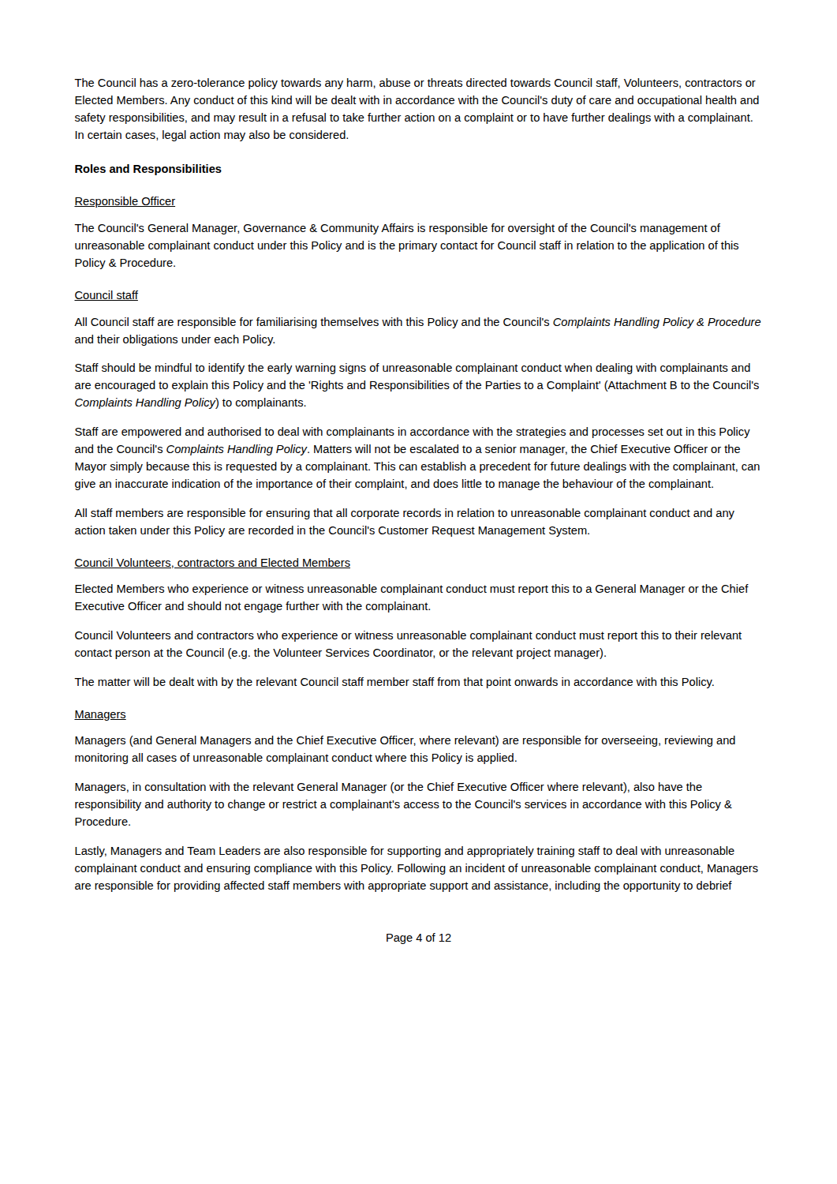The Council has a zero-tolerance policy towards any harm, abuse or threats directed towards Council staff, Volunteers, contractors or Elected Members. Any conduct of this kind will be dealt with in accordance with the Council's duty of care and occupational health and safety responsibilities, and may result in a refusal to take further action on a complaint or to have further dealings with a complainant. In certain cases, legal action may also be considered.
Roles and Responsibilities
Responsible Officer
The Council's General Manager, Governance & Community Affairs is responsible for oversight of the Council's management of unreasonable complainant conduct under this Policy and is the primary contact for Council staff in relation to the application of this Policy & Procedure.
Council staff
All Council staff are responsible for familiarising themselves with this Policy and the Council's Complaints Handling Policy & Procedure and their obligations under each Policy.
Staff should be mindful to identify the early warning signs of unreasonable complainant conduct when dealing with complainants and are encouraged to explain this Policy and the 'Rights and Responsibilities of the Parties to a Complaint' (Attachment B to the Council's Complaints Handling Policy) to complainants.
Staff are empowered and authorised to deal with complainants in accordance with the strategies and processes set out in this Policy and the Council's Complaints Handling Policy. Matters will not be escalated to a senior manager, the Chief Executive Officer or the Mayor simply because this is requested by a complainant. This can establish a precedent for future dealings with the complainant, can give an inaccurate indication of the importance of their complaint, and does little to manage the behaviour of the complainant.
All staff members are responsible for ensuring that all corporate records in relation to unreasonable complainant conduct and any action taken under this Policy are recorded in the Council's Customer Request Management System.
Council Volunteers, contractors and Elected Members
Elected Members who experience or witness unreasonable complainant conduct must report this to a General Manager or the Chief Executive Officer and should not engage further with the complainant.
Council Volunteers and contractors who experience or witness unreasonable complainant conduct must report this to their relevant contact person at the Council (e.g. the Volunteer Services Coordinator, or the relevant project manager).
The matter will be dealt with by the relevant Council staff member staff from that point onwards in accordance with this Policy.
Managers
Managers (and General Managers and the Chief Executive Officer, where relevant) are responsible for overseeing, reviewing and monitoring all cases of unreasonable complainant conduct where this Policy is applied.
Managers, in consultation with the relevant General Manager (or the Chief Executive Officer where relevant), also have the responsibility and authority to change or restrict a complainant's access to the Council's services in accordance with this Policy & Procedure.
Lastly, Managers and Team Leaders are also responsible for supporting and appropriately training staff to deal with unreasonable complainant conduct and ensuring compliance with this Policy. Following an incident of unreasonable complainant conduct, Managers are responsible for providing affected staff members with appropriate support and assistance, including the opportunity to debrief
Page 4 of 12